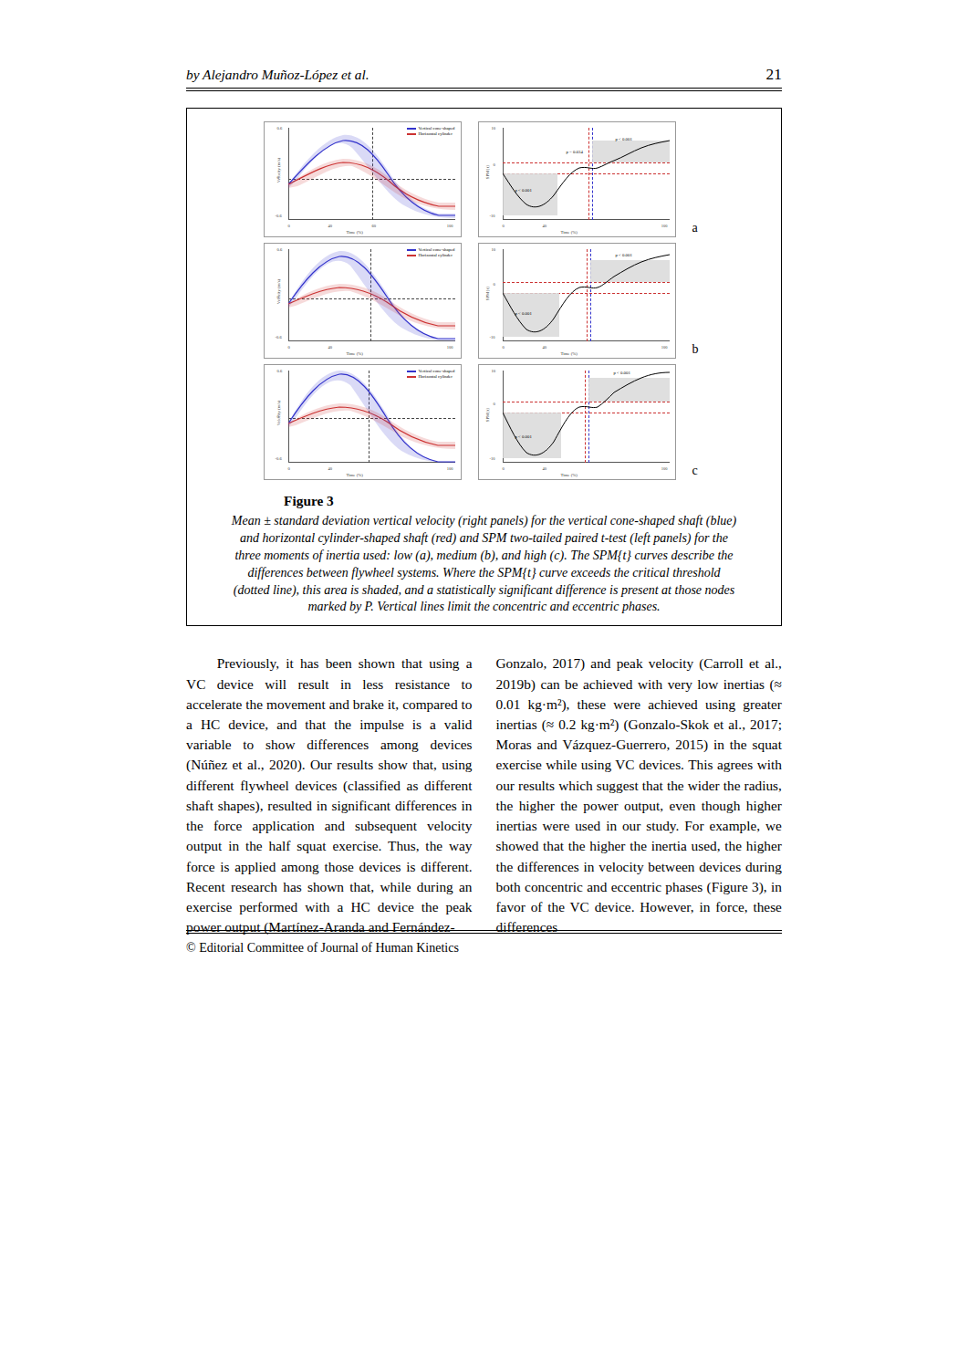by Alejandro Muñoz-López et al.
21
Vertical cone-shaped
Horizontal cylinder
0.6
0
-0.6
0
40
60
100
Time (%)
Velocity (m/s)
p < 0.001
p = 0.034
p < 0.001
10
0
-10
0
40
100
Time (%)
SPM{t}
a
Vertical cone-shaped
Horizontal cylinder
0.6
0
-0.6
0
40
100
Time (%)
Velocity (m/s)
p < 0.001
p < 0.001
10
0
-10
0
40
100
Time (%)
SPM{t}
b
Vertical cone-shaped
Horizontal cylinder
0.6
0
-0.6
0
40
100
Time (%)
Velocity (m/s)
p < 0.001
p < 0.001
10
0
-10
0
40
100
Time (%)
SPM{t}
c
Figure 3
Mean ± standard deviation vertical velocity (right panels) for the vertical cone-shaped shaft (blue) and horizontal cylinder-shaped shaft (red) and SPM two-tailed paired t-test (left panels) for the three moments of inertia used: low (a), medium (b), and high (c). The SPM{t} curves describe the differences between flywheel systems. Where the SPM{t} curve exceeds the critical threshold (dotted line), this area is shaded, and a statistically significant difference is present at those nodes marked by P. Vertical lines limit the concentric and eccentric phases.
Previously, it has been shown that using a VC device will result in less resistance to accelerate the movement and brake it, compared to a HC device, and that the impulse is a valid variable to show differences among devices (Núñez et al., 2020). Our results show that, using different flywheel devices (classified as different shaft shapes), resulted in significant differences in the force application and subsequent velocity output in the half squat exercise. Thus, the way force is applied among those devices is different. Recent research has shown that, while during an exercise performed with a HC device the peak power output (Martínez-Aranda and Fernández-
Gonzalo, 2017) and peak velocity (Carroll et al., 2019b) can be achieved with very low inertias (≈ 0.01 kg·m²), these were achieved using greater inertias (≈ 0.2 kg·m²) (Gonzalo-Skok et al., 2017; Moras and Vázquez-Guerrero, 2015) in the squat exercise while using VC devices. This agrees with our results which suggest that the wider the radius, the higher the power output, even though higher inertias were used in our study. For example, we showed that the higher the inertia used, the higher the differences in velocity between devices during both concentric and eccentric phases (Figure 3), in favor of the VC device. However, in force, these differences
© Editorial Committee of Journal of Human Kinetics